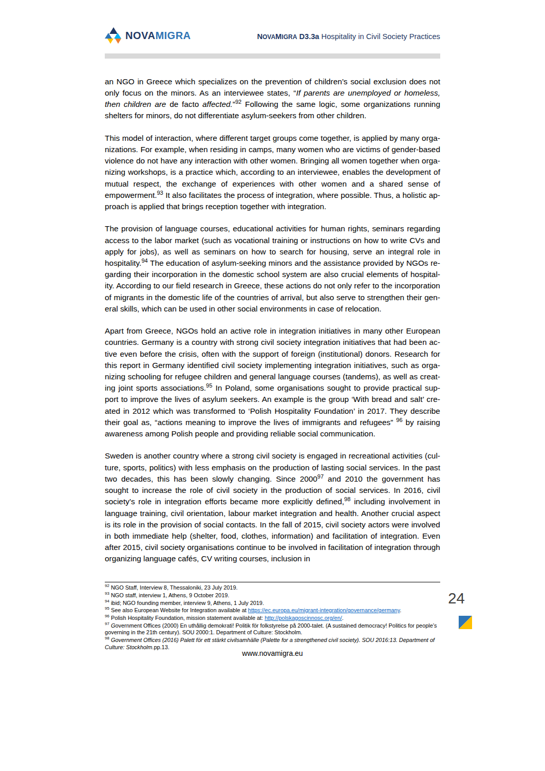NOVA MIGRA
NOVAMIGRA D3.3a Hospitality in Civil Society Practices
an NGO in Greece which specializes on the prevention of children’s social exclusion does not only focus on the minors. As an interviewee states, “If parents are unemployed or homeless, then children are de facto affected.”92 Following the same logic, some organizations running shelters for minors, do not differentiate asylum-seekers from other children.
This model of interaction, where different target groups come together, is applied by many organizations. For example, when residing in camps, many women who are victims of gender-based violence do not have any interaction with other women. Bringing all women together when organizing workshops, is a practice which, according to an interviewee, enables the development of mutual respect, the exchange of experiences with other women and a shared sense of empowerment.93 It also facilitates the process of integration, where possible. Thus, a holistic approach is applied that brings reception together with integration.
The provision of language courses, educational activities for human rights, seminars regarding access to the labor market (such as vocational training or instructions on how to write CVs and apply for jobs), as well as seminars on how to search for housing, serve an integral role in hospitality.94 The education of asylum-seeking minors and the assistance provided by NGOs regarding their incorporation in the domestic school system are also crucial elements of hospitality. According to our field research in Greece, these actions do not only refer to the incorporation of migrants in the domestic life of the countries of arrival, but also serve to strengthen their general skills, which can be used in other social environments in case of relocation.
Apart from Greece, NGOs hold an active role in integration initiatives in many other European countries. Germany is a country with strong civil society integration initiatives that had been active even before the crisis, often with the support of foreign (institutional) donors. Research for this report in Germany identified civil society implementing integration initiatives, such as organizing schooling for refugee children and general language courses (tandems), as well as creating joint sports associations.95 In Poland, some organisations sought to provide practical support to improve the lives of asylum seekers. An example is the group ‘With bread and salt’ created in 2012 which was transformed to ‘Polish Hospitality Foundation’ in 2017. They describe their goal as, “actions meaning to improve the lives of immigrants and refugees” 96 by raising awareness among Polish people and providing reliable social communication.
Sweden is another country where a strong civil society is engaged in recreational activities (culture, sports, politics) with less emphasis on the production of lasting social services. In the past two decades, this has been slowly changing. Since 200097 and 2010 the government has sought to increase the role of civil society in the production of social services. In 2016, civil society’s role in integration efforts became more explicitly defined,98 including involvement in language training, civil orientation, labour market integration and health. Another crucial aspect is its role in the provision of social contacts. In the fall of 2015, civil society actors were involved in both immediate help (shelter, food, clothes, information) and facilitation of integration. Even after 2015, civil society organisations continue to be involved in facilitation of integration through organizing language cafés, CV writing courses, inclusion in
24
92 NGO Staff, Interview 8, Thessaloniki, 23 July 2019.
93 NGO staff, interview 1, Athens, 9 October 2019.
94 ibid; NGO founding member, interview 9, Athens, 1 July 2019.
95 See also European Website for Integration available at https://ec.europa.eu/migrant-integration/governance/germany.
96 Polish Hospitality Foundation, mission statement available at: http://polskagoscinnosc.org/en/.
97 Government Offices (2000) En uthållig demokrati! Politik för folkstyrelse på 2000-talet. (A sustained democracy! Politics for people’s governing in the 21th century). SOU 2000:1. Department of Culture: Stockholm.
98 Government Offices (2016) Palett för ett stärkt civilsamhälle (Palette for a strengthened civil society). SOU 2016:13. Department of Culture: Stockholm.pp.13.
www.novamigra.eu